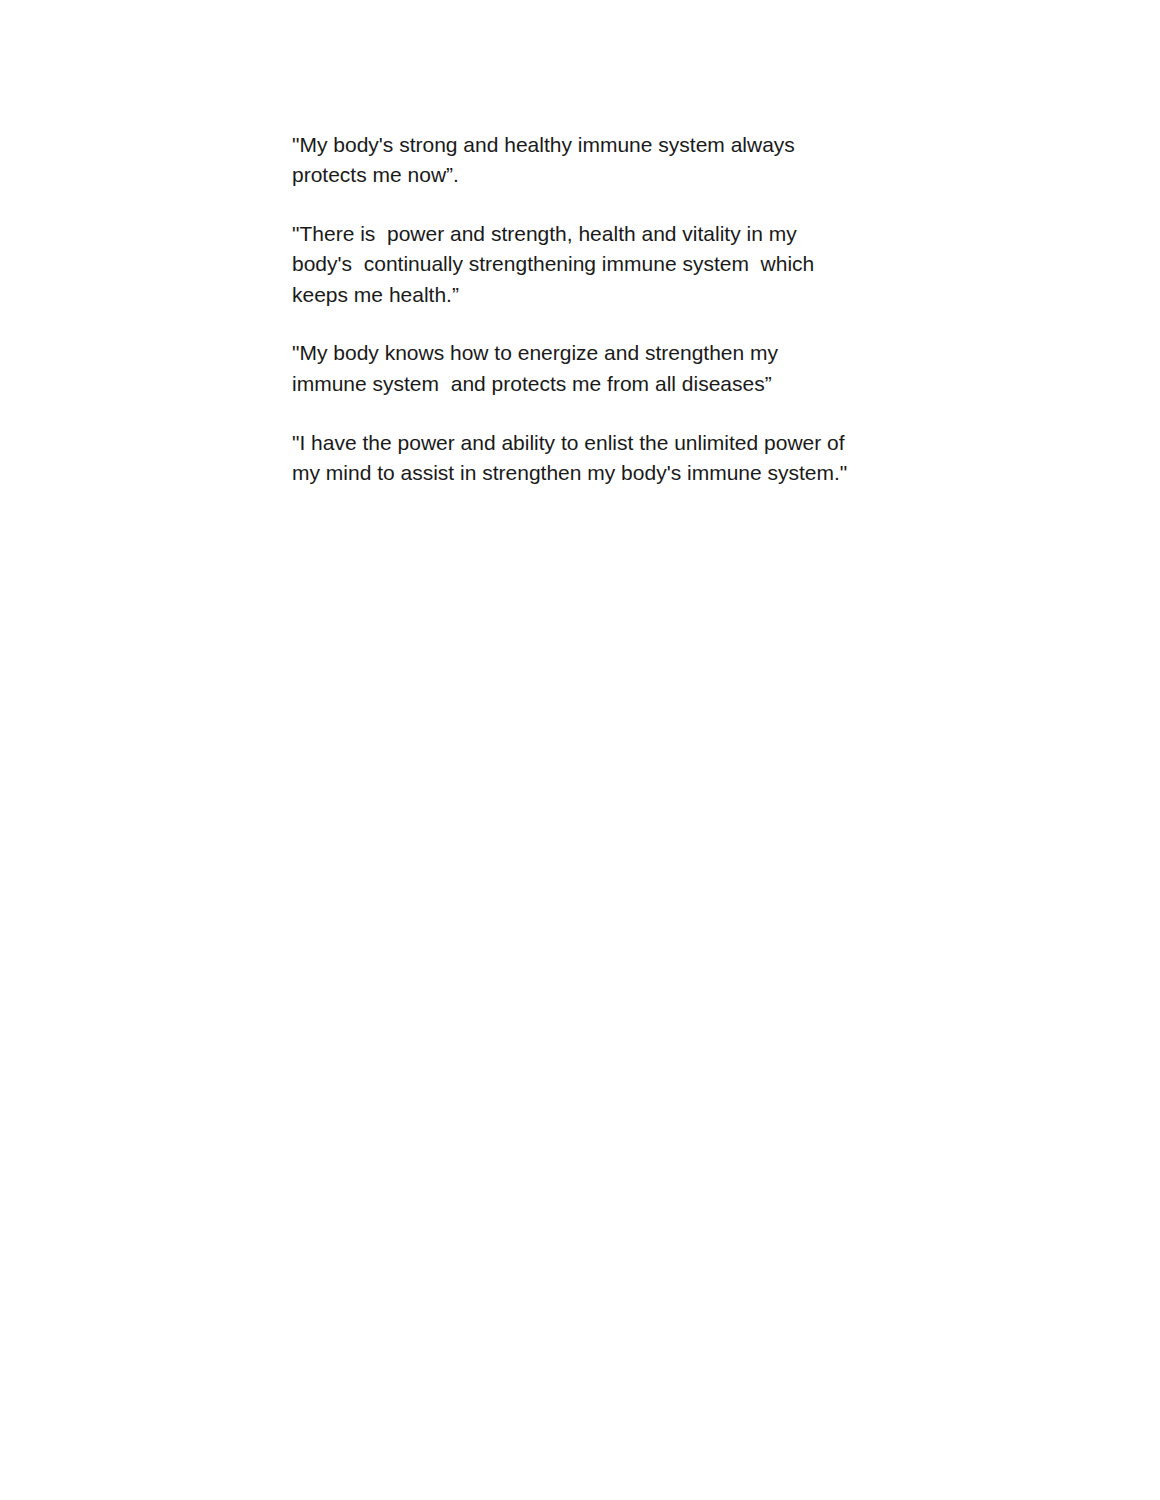"My body's strong and healthy immune system always protects me now”.
"There is power and strength, health and vitality in my body's continually strengthening immune system which keeps me health.”
"My body knows how to energize and strengthen my immune system and protects me from all diseases”
"I have the power and ability to enlist the unlimited power of my mind to assist in strengthen my body's immune system."